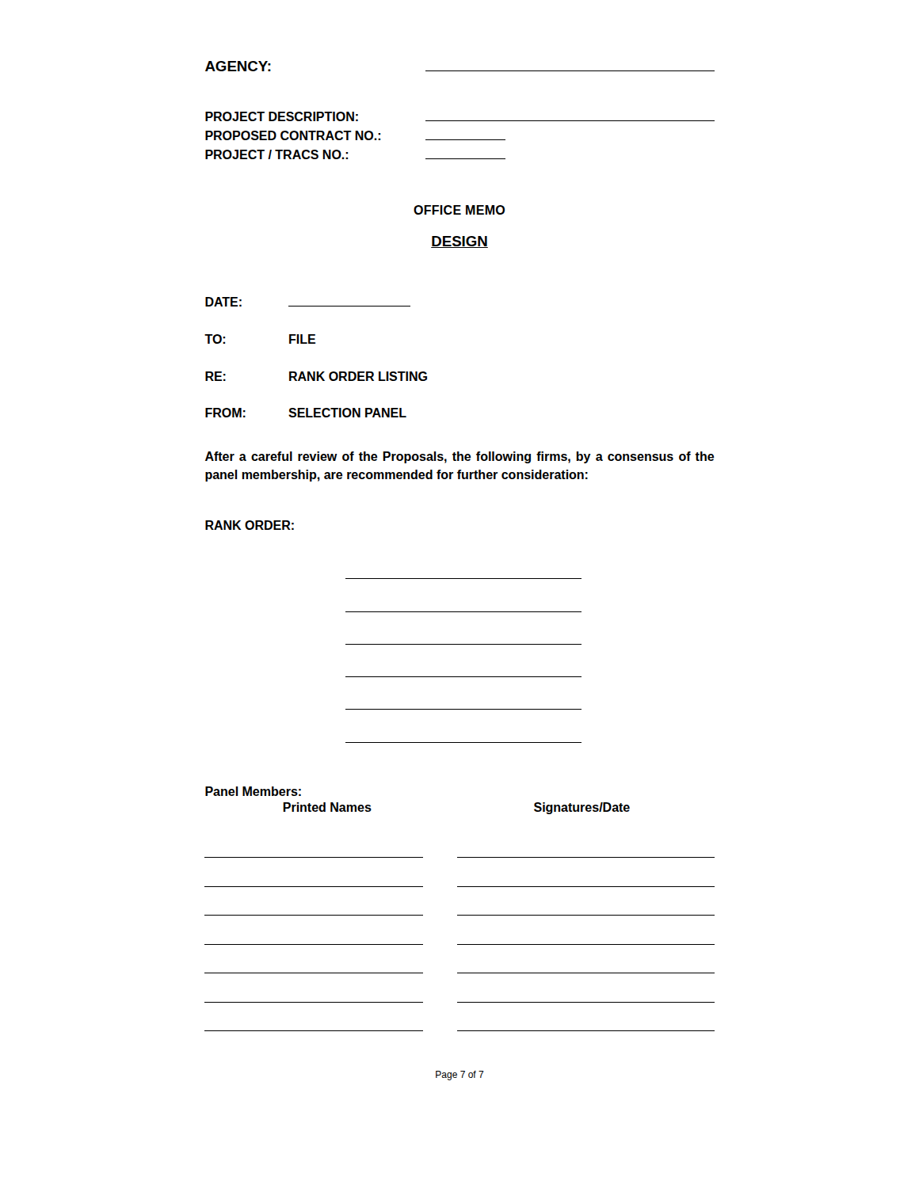AGENCY:
PROJECT DESCRIPTION:
PROPOSED CONTRACT NO.:
PROJECT / TRACS NO.:
OFFICE MEMO
DESIGN
DATE:
TO:
FILE
RE:
RANK ORDER LISTING
FROM:
SELECTION PANEL
After a careful review of the Proposals, the following firms, by a consensus of the panel membership, are recommended for further consideration:
RANK ORDER:
Panel Members:
| Printed Names | Signatures/Date |
| --- | --- |
Page 7 of 7